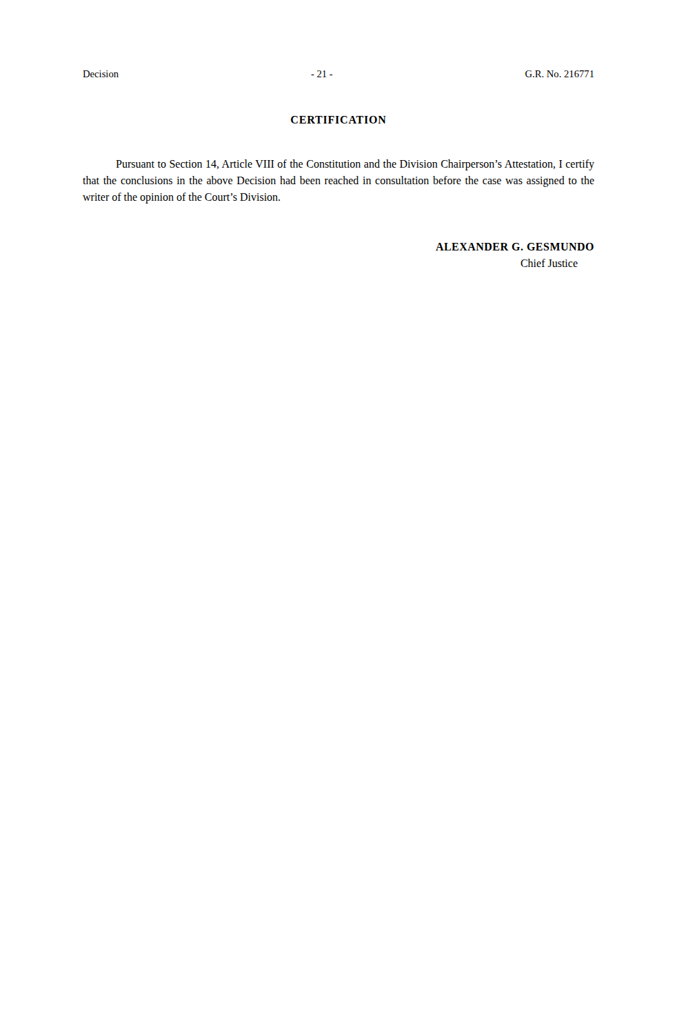Decision - 21 - G.R. No. 216771
CERTIFICATION
Pursuant to Section 14, Article VIII of the Constitution and the Division Chairperson’s Attestation, I certify that the conclusions in the above Decision had been reached in consultation before the case was assigned to the writer of the opinion of the Court’s Division.
ALEXANDER G. GESMUNDO Chief Justice